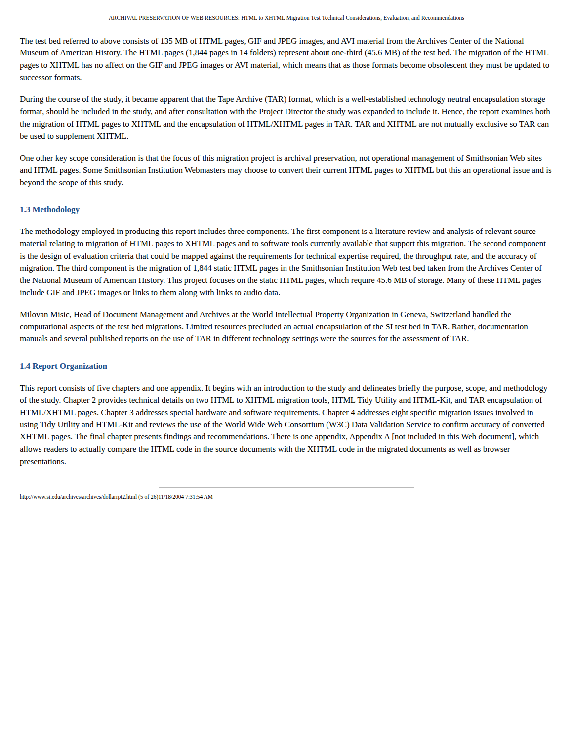ARCHIVAL PRESERVATION OF WEB RESOURCES: HTML to XHTML Migration Test Technical Considerations, Evaluation, and Recommendations
The test bed referred to above consists of 135 MB of HTML pages, GIF and JPEG images, and AVI material from the Archives Center of the National Museum of American History. The HTML pages (1,844 pages in 14 folders) represent about one-third (45.6 MB) of the test bed. The migration of the HTML pages to XHTML has no affect on the GIF and JPEG images or AVI material, which means that as those formats become obsolescent they must be updated to successor formats.
During the course of the study, it became apparent that the Tape Archive (TAR) format, which is a well-established technology neutral encapsulation storage format, should be included in the study, and after consultation with the Project Director the study was expanded to include it. Hence, the report examines both the migration of HTML pages to XHTML and the encapsulation of HTML/XHTML pages in TAR. TAR and XHTML are not mutually exclusive so TAR can be used to supplement XHTML.
One other key scope consideration is that the focus of this migration project is archival preservation, not operational management of Smithsonian Web sites and HTML pages. Some Smithsonian Institution Webmasters may choose to convert their current HTML pages to XHTML but this an operational issue and is beyond the scope of this study.
1.3 Methodology
The methodology employed in producing this report includes three components. The first component is a literature review and analysis of relevant source material relating to migration of HTML pages to XHTML pages and to software tools currently available that support this migration. The second component is the design of evaluation criteria that could be mapped against the requirements for technical expertise required, the throughput rate, and the accuracy of migration. The third component is the migration of 1,844 static HTML pages in the Smithsonian Institution Web test bed taken from the Archives Center of the National Museum of American History. This project focuses on the static HTML pages, which require 45.6 MB of storage. Many of these HTML pages include GIF and JPEG images or links to them along with links to audio data.
Milovan Misic, Head of Document Management and Archives at the World Intellectual Property Organization in Geneva, Switzerland handled the computational aspects of the test bed migrations. Limited resources precluded an actual encapsulation of the SI test bed in TAR. Rather, documentation manuals and several published reports on the use of TAR in different technology settings were the sources for the assessment of TAR.
1.4 Report Organization
This report consists of five chapters and one appendix. It begins with an introduction to the study and delineates briefly the purpose, scope, and methodology of the study. Chapter 2 provides technical details on two HTML to XHTML migration tools, HTML Tidy Utility and HTML-Kit, and TAR encapsulation of HTML/XHTML pages. Chapter 3 addresses special hardware and software requirements. Chapter 4 addresses eight specific migration issues involved in using Tidy Utility and HTML-Kit and reviews the use of the World Wide Web Consortium (W3C) Data Validation Service to confirm accuracy of converted XHTML pages. The final chapter presents findings and recommendations. There is one appendix, Appendix A [not included in this Web document], which allows readers to actually compare the HTML code in the source documents with the XHTML code in the migrated documents as well as browser presentations.
http://www.si.edu/archives/archives/dollarrpt2.html (5 of 26)11/18/2004 7:31:54 AM